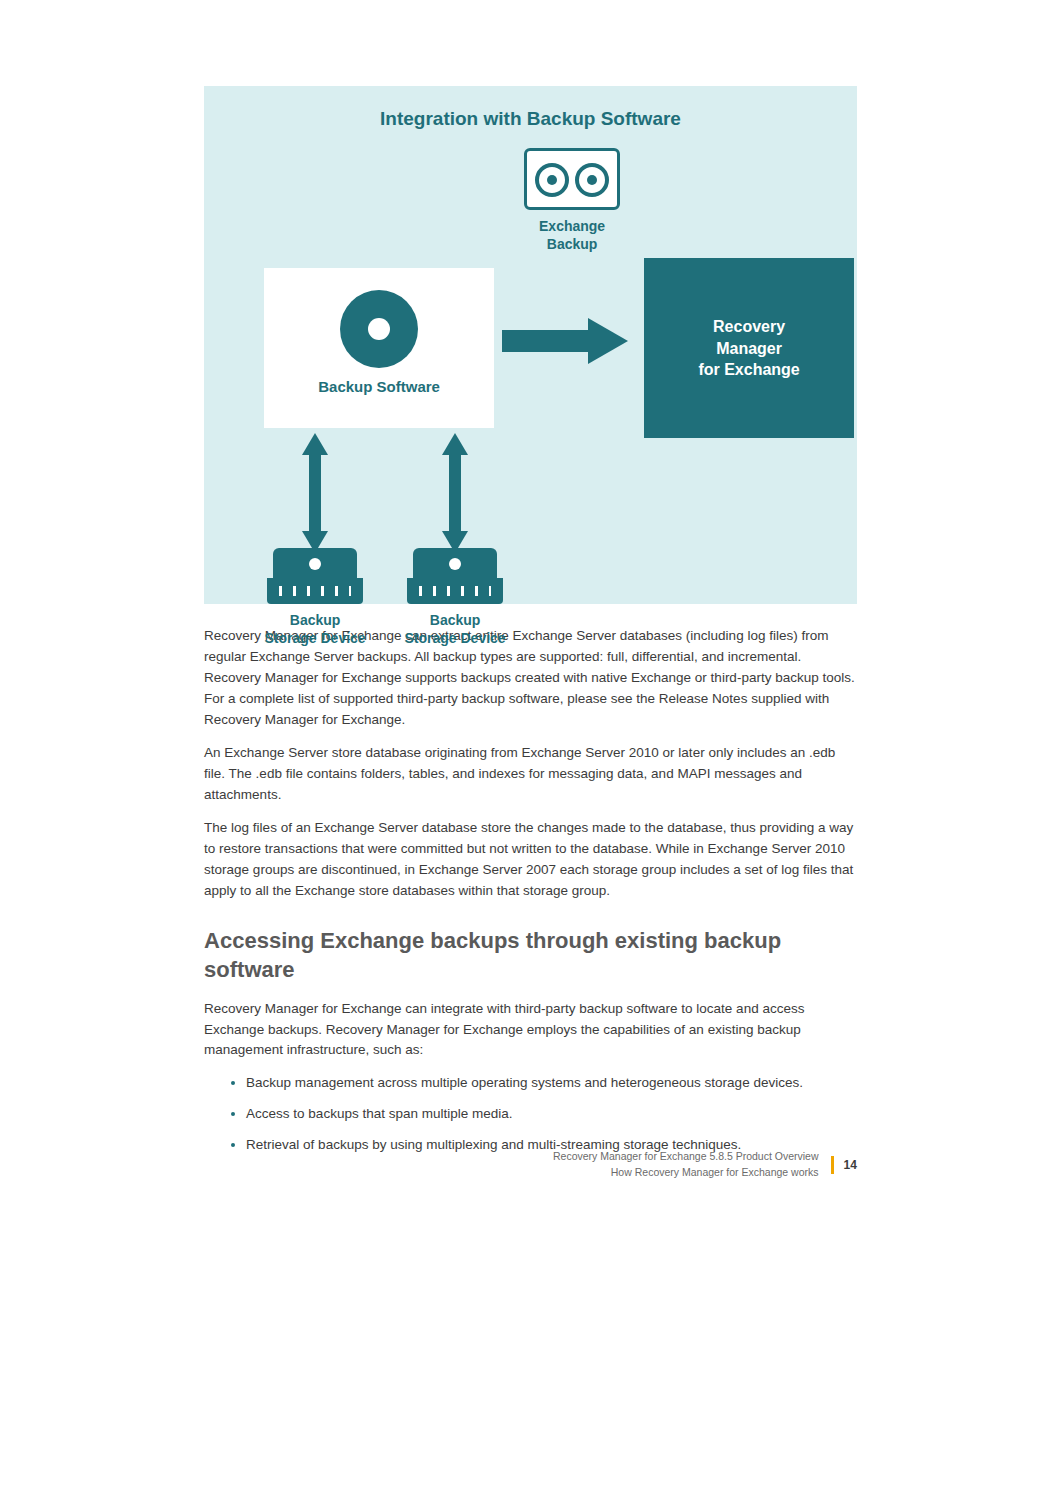Integration with Backup Software
Exchange
Backup
Backup Software
Recovery
Manager
for Exchange
Backup
Storage Device
Backup
Storage Device
Recovery Manager for Exchange can extract entire Exchange Server databases (including log files) from regular Exchange Server backups. All backup types are supported: full, differential, and incremental. Recovery Manager for Exchange supports backups created with native Exchange or third-party backup tools. For a complete list of supported third-party backup software, please see the Release Notes supplied with Recovery Manager for Exchange.
An Exchange Server store database originating from Exchange Server 2010 or later only includes an .edb file. The .edb file contains folders, tables, and indexes for messaging data, and MAPI messages and attachments.
The log files of an Exchange Server database store the changes made to the database, thus providing a way to restore transactions that were committed but not written to the database. While in Exchange Server 2010 storage groups are discontinued, in Exchange Server 2007 each storage group includes a set of log files that apply to all the Exchange store databases within that storage group.
Accessing Exchange backups through existing backup software
Recovery Manager for Exchange can integrate with third-party backup software to locate and access Exchange backups. Recovery Manager for Exchange employs the capabilities of an existing backup management infrastructure, such as:
Backup management across multiple operating systems and heterogeneous storage devices.
Access to backups that span multiple media.
Retrieval of backups by using multiplexing and multi-streaming storage techniques.
Recovery Manager for Exchange 5.8.5 Product Overview
How Recovery Manager for Exchange works 14